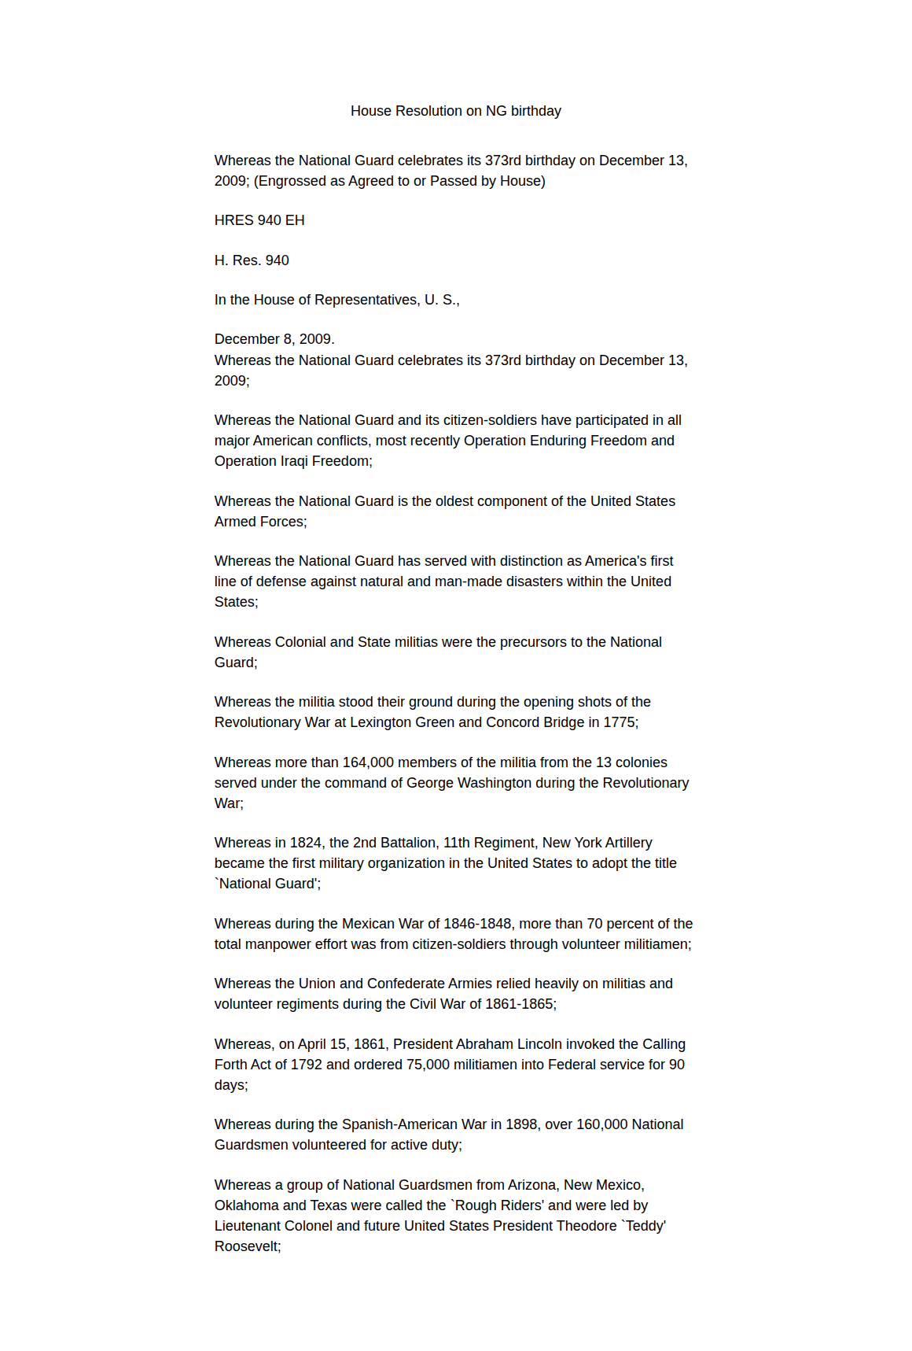House Resolution on NG birthday
Whereas the National Guard celebrates its 373rd birthday on December 13, 2009; (Engrossed as Agreed to or Passed by House)
HRES 940 EH
H. Res. 940
In the House of Representatives, U. S.,
December 8, 2009.
Whereas the National Guard celebrates its 373rd birthday on December 13, 2009;
Whereas the National Guard and its citizen-soldiers have participated in all major American conflicts, most recently Operation Enduring Freedom and Operation Iraqi Freedom;
Whereas the National Guard is the oldest component of the United States Armed Forces;
Whereas the National Guard has served with distinction as America's first line of defense against natural and man-made disasters within the United States;
Whereas Colonial and State militias were the precursors to the National Guard;
Whereas the militia stood their ground during the opening shots of the Revolutionary War at Lexington Green and Concord Bridge in 1775;
Whereas more than 164,000 members of the militia from the 13 colonies served under the command of George Washington during the Revolutionary War;
Whereas in 1824, the 2nd Battalion, 11th Regiment, New York Artillery became the first military organization in the United States to adopt the title `National Guard';
Whereas during the Mexican War of 1846-1848, more than 70 percent of the total manpower effort was from citizen-soldiers through volunteer militiamen;
Whereas the Union and Confederate Armies relied heavily on militias and volunteer regiments during the Civil War of 1861-1865;
Whereas, on April 15, 1861, President Abraham Lincoln invoked the Calling Forth Act of 1792 and ordered 75,000 militiamen into Federal service for 90 days;
Whereas during the Spanish-American War in 1898, over 160,000 National Guardsmen volunteered for active duty;
Whereas a group of National Guardsmen from Arizona, New Mexico, Oklahoma and Texas were called the `Rough Riders' and were led by Lieutenant Colonel and future United States President Theodore `Teddy' Roosevelt;